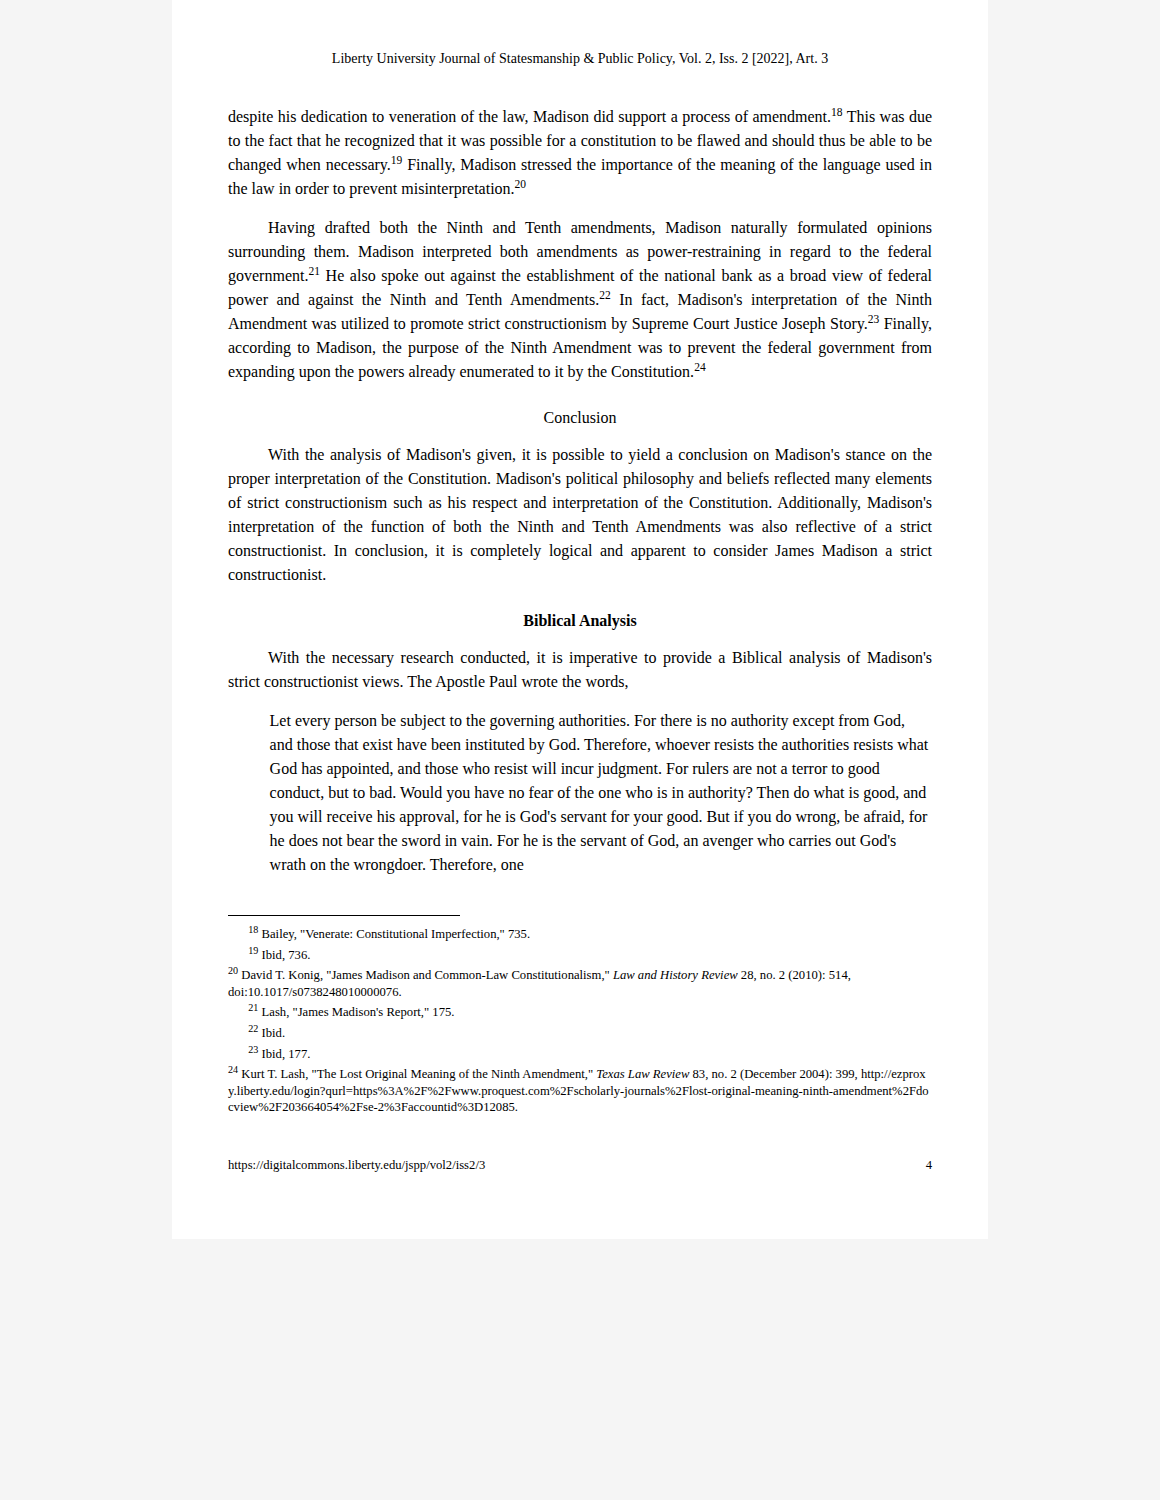Liberty University Journal of Statesmanship & Public Policy, Vol. 2, Iss. 2 [2022], Art. 3
despite his dedication to veneration of the law, Madison did support a process of amendment.18 This was due to the fact that he recognized that it was possible for a constitution to be flawed and should thus be able to be changed when necessary.19 Finally, Madison stressed the importance of the meaning of the language used in the law in order to prevent misinterpretation.20
Having drafted both the Ninth and Tenth amendments, Madison naturally formulated opinions surrounding them. Madison interpreted both amendments as power-restraining in regard to the federal government.21 He also spoke out against the establishment of the national bank as a broad view of federal power and against the Ninth and Tenth Amendments.22 In fact, Madison's interpretation of the Ninth Amendment was utilized to promote strict constructionism by Supreme Court Justice Joseph Story.23 Finally, according to Madison, the purpose of the Ninth Amendment was to prevent the federal government from expanding upon the powers already enumerated to it by the Constitution.24
Conclusion
With the analysis of Madison's given, it is possible to yield a conclusion on Madison's stance on the proper interpretation of the Constitution. Madison's political philosophy and beliefs reflected many elements of strict constructionism such as his respect and interpretation of the Constitution. Additionally, Madison's interpretation of the function of both the Ninth and Tenth Amendments was also reflective of a strict constructionist. In conclusion, it is completely logical and apparent to consider James Madison a strict constructionist.
Biblical Analysis
With the necessary research conducted, it is imperative to provide a Biblical analysis of Madison's strict constructionist views. The Apostle Paul wrote the words,
Let every person be subject to the governing authorities. For there is no authority except from God, and those that exist have been instituted by God. Therefore, whoever resists the authorities resists what God has appointed, and those who resist will incur judgment. For rulers are not a terror to good conduct, but to bad. Would you have no fear of the one who is in authority? Then do what is good, and you will receive his approval, for he is God's servant for your good. But if you do wrong, be afraid, for he does not bear the sword in vain. For he is the servant of God, an avenger who carries out God's wrath on the wrongdoer. Therefore, one
18 Bailey, "Venerate: Constitutional Imperfection," 735.
19 Ibid, 736.
20 David T. Konig, "James Madison and Common-Law Constitutionalism," Law and History Review 28, no. 2 (2010): 514, doi:10.1017/s0738248010000076.
21 Lash, "James Madison's Report," 175.
22 Ibid.
23 Ibid, 177.
24 Kurt T. Lash, "The Lost Original Meaning of the Ninth Amendment," Texas Law Review 83, no. 2 (December 2004): 399, http://ezproxy.liberty.edu/login?qurl=https%3A%2F%2Fwww.proquest.com%2Fscholarly-journals%2Flost-original-meaning-ninth-amendment%2Fdocview%2F203664054%2Fse-2%3Faccountid%3D12085.
https://digitalcommons.liberty.edu/jspp/vol2/iss2/3 4